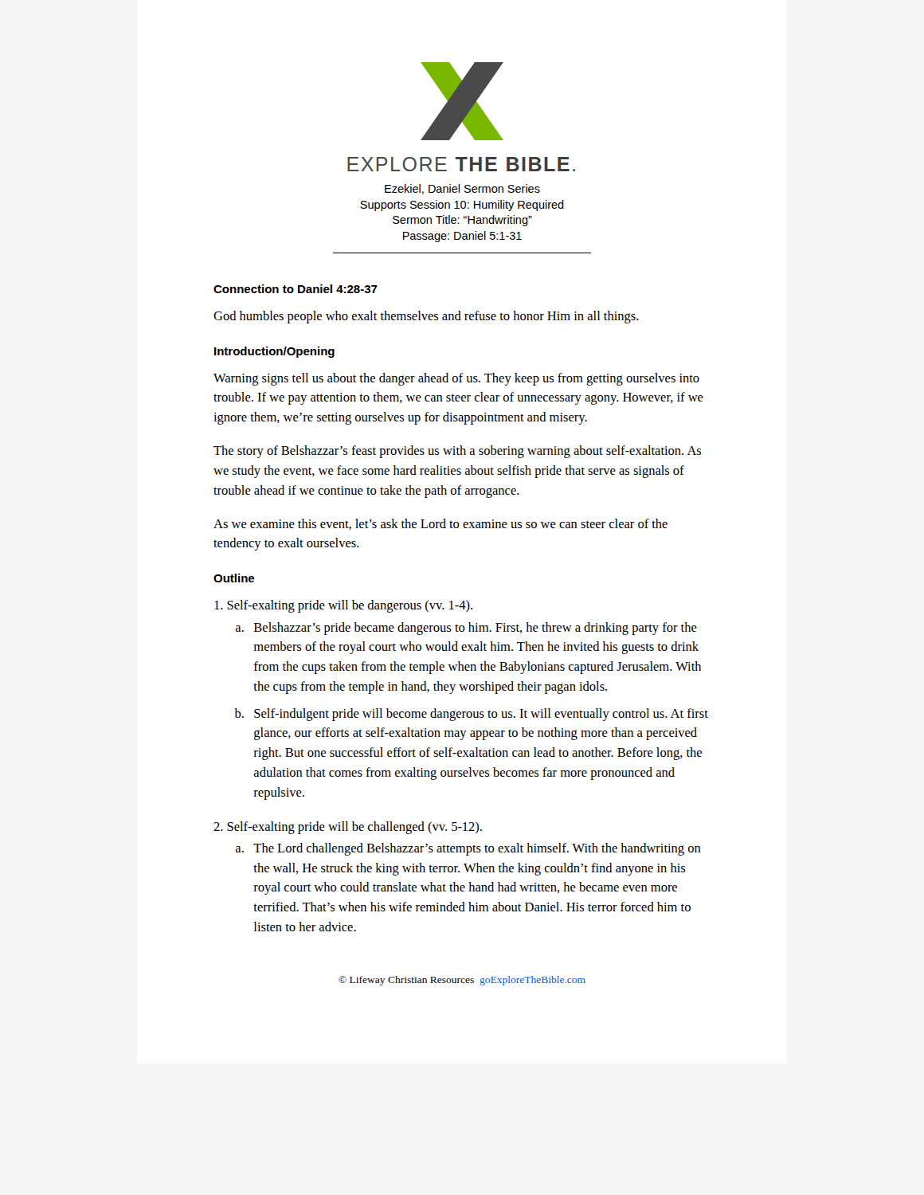EXPLORE THE BIBLE.
Ezekiel, Daniel Sermon Series
Supports Session 10: Humility Required
Sermon Title: “Handwriting”
Passage: Daniel 5:1-31
Connection to Daniel 4:28-37
God humbles people who exalt themselves and refuse to honor Him in all things.
Introduction/Opening
Warning signs tell us about the danger ahead of us. They keep us from getting ourselves into trouble. If we pay attention to them, we can steer clear of unnecessary agony. However, if we ignore them, we’re setting ourselves up for disappointment and misery.
The story of Belshazzar’s feast provides us with a sobering warning about self-exaltation. As we study the event, we face some hard realities about selfish pride that serve as signals of trouble ahead if we continue to take the path of arrogance.
As we examine this event, let’s ask the Lord to examine us so we can steer clear of the tendency to exalt ourselves.
Outline
1. Self-exalting pride will be dangerous (vv. 1-4).
Belshazzar’s pride became dangerous to him. First, he threw a drinking party for the members of the royal court who would exalt him. Then he invited his guests to drink from the cups taken from the temple when the Babylonians captured Jerusalem. With the cups from the temple in hand, they worshiped their pagan idols.
Self-indulgent pride will become dangerous to us. It will eventually control us. At first glance, our efforts at self-exaltation may appear to be nothing more than a perceived right. But one successful effort of self-exaltation can lead to another. Before long, the adulation that comes from exalting ourselves becomes far more pronounced and repulsive.
2. Self-exalting pride will be challenged (vv. 5-12).
The Lord challenged Belshazzar’s attempts to exalt himself. With the handwriting on the wall, He struck the king with terror. When the king couldn’t find anyone in his royal court who could translate what the hand had written, he became even more terrified. That’s when his wife reminded him about Daniel. His terror forced him to listen to her advice.
© Lifeway Christian Resources goExploreTheBible.com